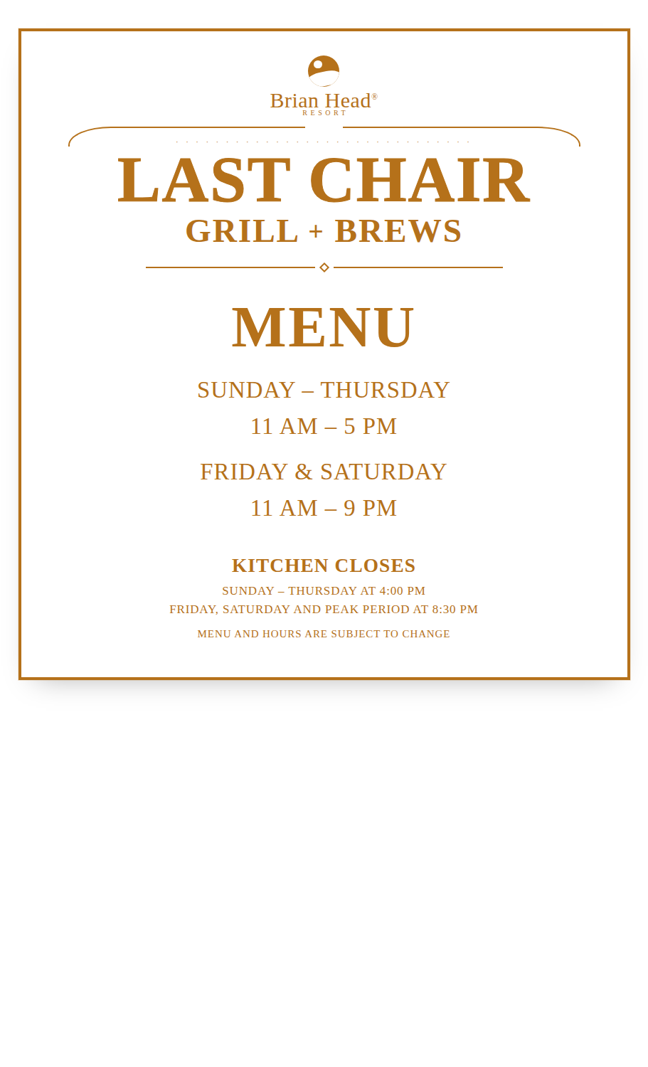Brian Head® Resort
· · · · · · · · · · · · · · · · · · · · · · · · · · · · · ·
Last Chair
Grill + Brews
Menu
Sunday – Thursday
11 AM – 5 PM
Friday & Saturday
11 AM – 9 PM
Kitchen Closes
Sunday – Thursday at 4:00 PM
Friday, Saturday and Peak Period at 8:30 PM
Menu and hours are subject to change